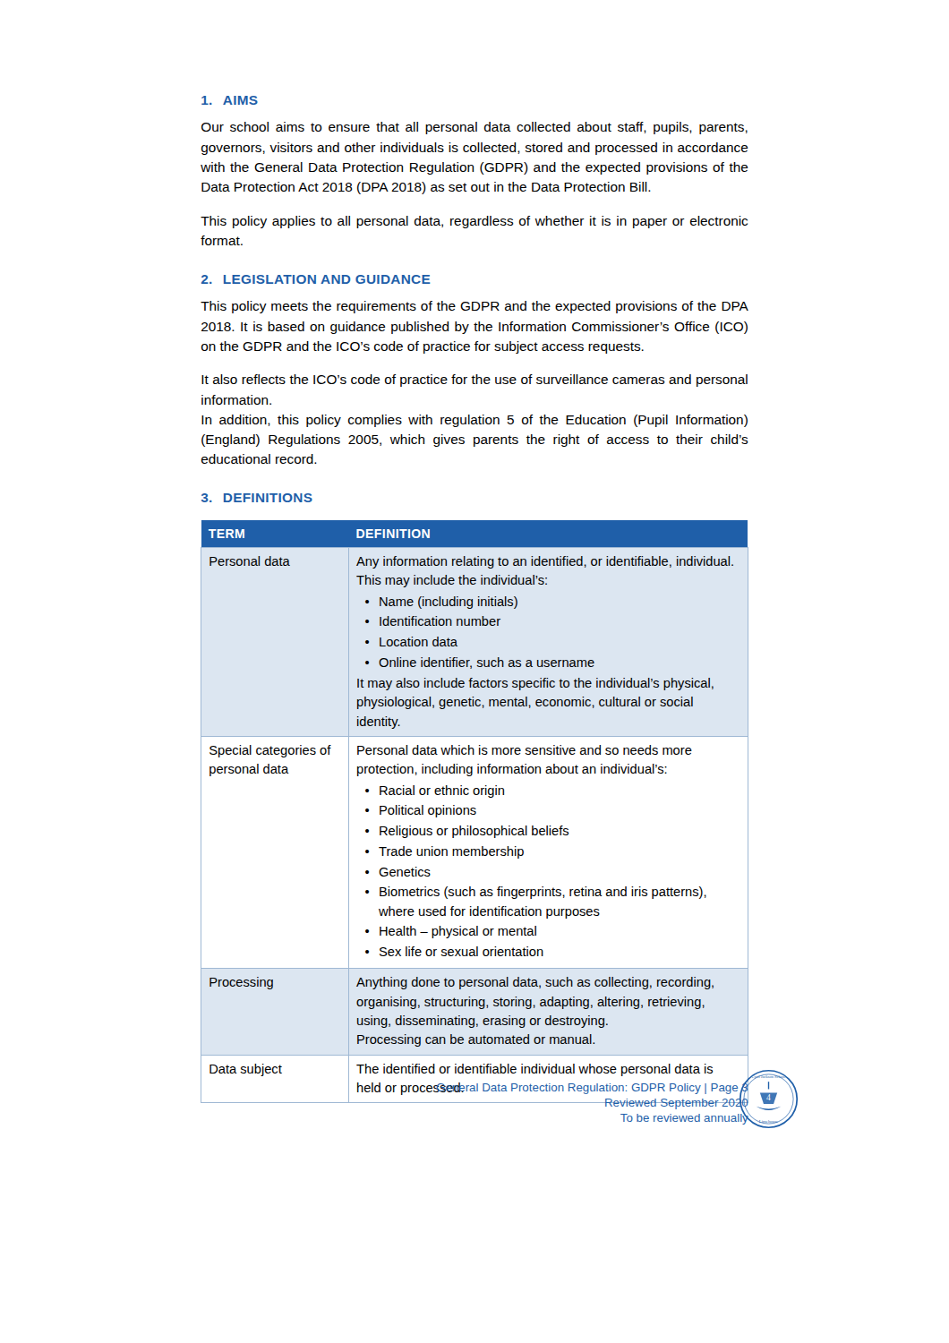1. AIMS
Our school aims to ensure that all personal data collected about staff, pupils, parents, governors, visitors and other individuals is collected, stored and processed in accordance with the General Data Protection Regulation (GDPR) and the expected provisions of the Data Protection Act 2018 (DPA 2018) as set out in the Data Protection Bill.
This policy applies to all personal data, regardless of whether it is in paper or electronic format.
2. LEGISLATION AND GUIDANCE
This policy meets the requirements of the GDPR and the expected provisions of the DPA 2018. It is based on guidance published by the Information Commissioner’s Office (ICO) on the GDPR and the ICO’s code of practice for subject access requests.
It also reflects the ICO’s code of practice for the use of surveillance cameras and personal information.
In addition, this policy complies with regulation 5 of the Education (Pupil Information) (England) Regulations 2005, which gives parents the right of access to their child’s educational record.
3. DEFINITIONS
| TERM | DEFINITION |
| --- | --- |
| Personal data | Any information relating to an identified, or identifiable, individual. This may include the individual’s: Name (including initials) Identification number Location data Online identifier, such as a username It may also include factors specific to the individual’s physical, physiological, genetic, mental, economic, cultural or social identity. |
| Special categories of personal data | Personal data which is more sensitive and so needs more protection, including information about an individual’s: Racial or ethnic origin Political opinions Religious or philosophical beliefs Trade union membership Genetics Biometrics (such as fingerprints, retina and iris patterns), where used for identification purposes Health – physical or mental Sex life or sexual orientation |
| Processing | Anything done to personal data, such as collecting, recording, organising, structuring, storing, adapting, altering, retrieving, using, disseminating, erasing or destroying. Processing can be automated or manual. |
| Data subject | The identified or identifiable individual whose personal data is held or processed. |
General Data Protection Regulation: GDPR Policy | Page 3
Reviewed September 2020
To be reviewed annually
4 Limehouse Cyril Jackson School